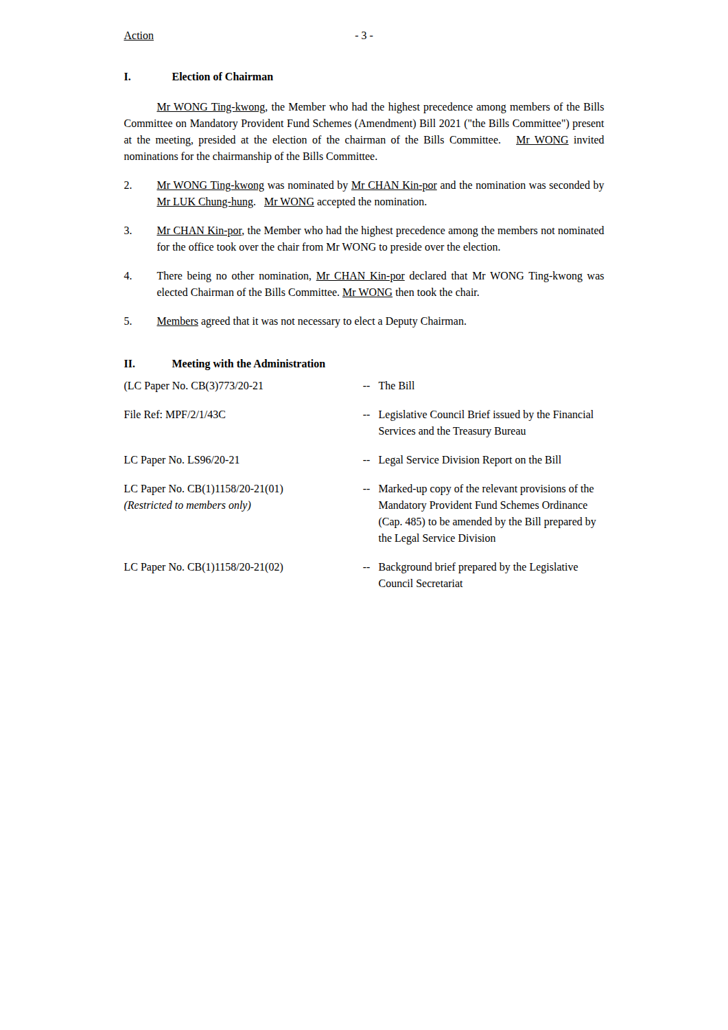Action
- 3 -
I. Election of Chairman
Mr WONG Ting-kwong, the Member who had the highest precedence among members of the Bills Committee on Mandatory Provident Fund Schemes (Amendment) Bill 2021 ("the Bills Committee") present at the meeting, presided at the election of the chairman of the Bills Committee. Mr WONG invited nominations for the chairmanship of the Bills Committee.
2. Mr WONG Ting-kwong was nominated by Mr CHAN Kin-por and the nomination was seconded by Mr LUK Chung-hung. Mr WONG accepted the nomination.
3. Mr CHAN Kin-por, the Member who had the highest precedence among the members not nominated for the office took over the chair from Mr WONG to preside over the election.
4. There being no other nomination, Mr CHAN Kin-por declared that Mr WONG Ting-kwong was elected Chairman of the Bills Committee. Mr WONG then took the chair.
5. Members agreed that it was not necessary to elect a Deputy Chairman.
II. Meeting with the Administration
| (LC Paper No. CB(3)773/20-21 | -- | The Bill |
| File Ref: MPF/2/1/43C | -- | Legislative Council Brief issued by the Financial Services and the Treasury Bureau |
| LC Paper No. LS96/20-21 | -- | Legal Service Division Report on the Bill |
| LC Paper No. CB(1)1158/20-21(01) (Restricted to members only) | -- | Marked-up copy of the relevant provisions of the Mandatory Provident Fund Schemes Ordinance (Cap. 485) to be amended by the Bill prepared by the Legal Service Division |
| LC Paper No. CB(1)1158/20-21(02) | -- | Background brief prepared by the Legislative Council Secretariat |